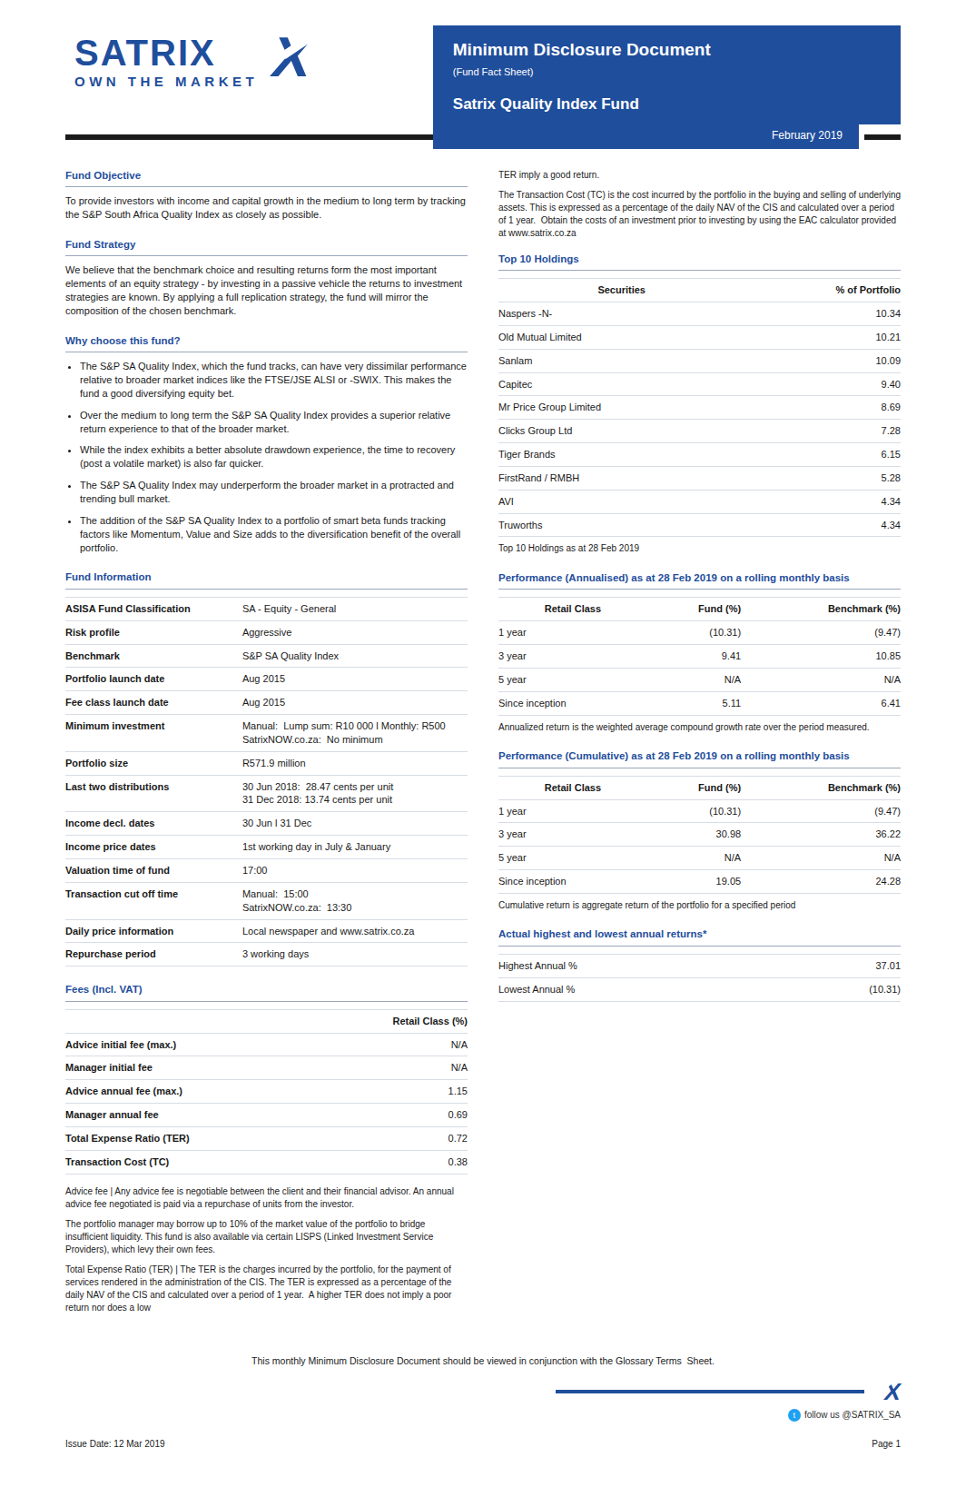SATRIX
OWN THE MARKET
X
Minimum Disclosure Document
(Fund Fact Sheet)
Satrix Quality Index Fund
February 2019
Fund Objective
To provide investors with income and capital growth in the medium to long term by tracking the S&P South Africa Quality Index as closely as possible.
Fund Strategy
We believe that the benchmark choice and resulting returns form the most important elements of an equity strategy - by investing in a passive vehicle the returns to investment strategies are known. By applying a full replication strategy, the fund will mirror the composition of the chosen benchmark.
Why choose this fund?
The S&P SA Quality Index, which the fund tracks, can have very dissimilar performance relative to broader market indices like the FTSE/JSE ALSI or -SWIX. This makes the fund a good diversifying equity bet.
Over the medium to long term the S&P SA Quality Index provides a superior relative return experience to that of the broader market.
While the index exhibits a better absolute drawdown experience, the time to recovery (post a volatile market) is also far quicker.
The S&P SA Quality Index may underperform the broader market in a protracted and trending bull market.
The addition of the S&P SA Quality Index to a portfolio of smart beta funds tracking factors like Momentum, Value and Size adds to the diversification benefit of the overall portfolio.
Fund Information
| ASISA Fund Classification | SA - Equity - General |
| Risk profile | Aggressive |
| Benchmark | S&P SA Quality Index |
| Portfolio launch date | Aug 2015 |
| Fee class launch date | Aug 2015 |
| Minimum investment | Manual: Lump sum: R10 000 l Monthly: R500 SatrixNOW.co.za: No minimum |
| Portfolio size | R571.9 million |
| Last two distributions | 30 Jun 2018: 28.47 cents per unit 31 Dec 2018: 13.74 cents per unit |
| Income decl. dates | 30 Jun l 31 Dec |
| Income price dates | 1st working day in July & January |
| Valuation time of fund | 17:00 |
| Transaction cut off time | Manual: 15:00 SatrixNOW.co.za: 13:30 |
| Daily price information | Local newspaper and www.satrix.co.za |
| Repurchase period | 3 working days |
Fees (Incl. VAT)
| | Retail Class (%) |
| --- | --- |
| Advice initial fee (max.) | N/A |
| Manager initial fee | N/A |
| Advice annual fee (max.) | 1.15 |
| Manager annual fee | 0.69 |
| Total Expense Ratio (TER) | 0.72 |
| Transaction Cost (TC) | 0.38 |
Advice fee | Any advice fee is negotiable between the client and their financial advisor. An annual advice fee negotiated is paid via a repurchase of units from the investor.
The portfolio manager may borrow up to 10% of the market value of the portfolio to bridge insufficient liquidity. This fund is also available via certain LISPS (Linked Investment Service Providers), which levy their own fees.
Total Expense Ratio (TER) | The TER is the charges incurred by the portfolio, for the payment of services rendered in the administration of the CIS. The TER is expressed as a percentage of the daily NAV of the CIS and calculated over a period of 1 year. A higher TER does not imply a poor return nor does a low
TER imply a good return.
The Transaction Cost (TC) is the cost incurred by the portfolio in the buying and selling of underlying assets. This is expressed as a percentage of the daily NAV of the CIS and calculated over a period of 1 year. Obtain the costs of an investment prior to investing by using the EAC calculator provided at www.satrix.co.za
Top 10 Holdings
| Securities | % of Portfolio |
| --- | --- |
| Naspers -N- | 10.34 |
| Old Mutual Limited | 10.21 |
| Sanlam | 10.09 |
| Capitec | 9.40 |
| Mr Price Group Limited | 8.69 |
| Clicks Group Ltd | 7.28 |
| Tiger Brands | 6.15 |
| FirstRand / RMBH | 5.28 |
| AVI | 4.34 |
| Truworths | 4.34 |
Top 10 Holdings as at 28 Feb 2019
Performance (Annualised) as at 28 Feb 2019 on a rolling monthly basis
| Retail Class | Fund (%) | Benchmark (%) |
| --- | --- | --- |
| 1 year | (10.31) | (9.47) |
| 3 year | 9.41 | 10.85 |
| 5 year | N/A | N/A |
| Since inception | 5.11 | 6.41 |
Annualized return is the weighted average compound growth rate over the period measured.
Performance (Cumulative) as at 28 Feb 2019 on a rolling monthly basis
| Retail Class | Fund (%) | Benchmark (%) |
| --- | --- | --- |
| 1 year | (10.31) | (9.47) |
| 3 year | 30.98 | 36.22 |
| 5 year | N/A | N/A |
| Since inception | 19.05 | 24.28 |
Cumulative return is aggregate return of the portfolio for a specified period
Actual highest and lowest annual returns*
| Highest Annual % | 37.01 |
| Lowest Annual % | (10.31) |
This monthly Minimum Disclosure Document should be viewed in conjunction with the Glossary Terms Sheet.
X
tfollow us @SATRIX_SA
Issue Date: 12 Mar 2019
Page 1